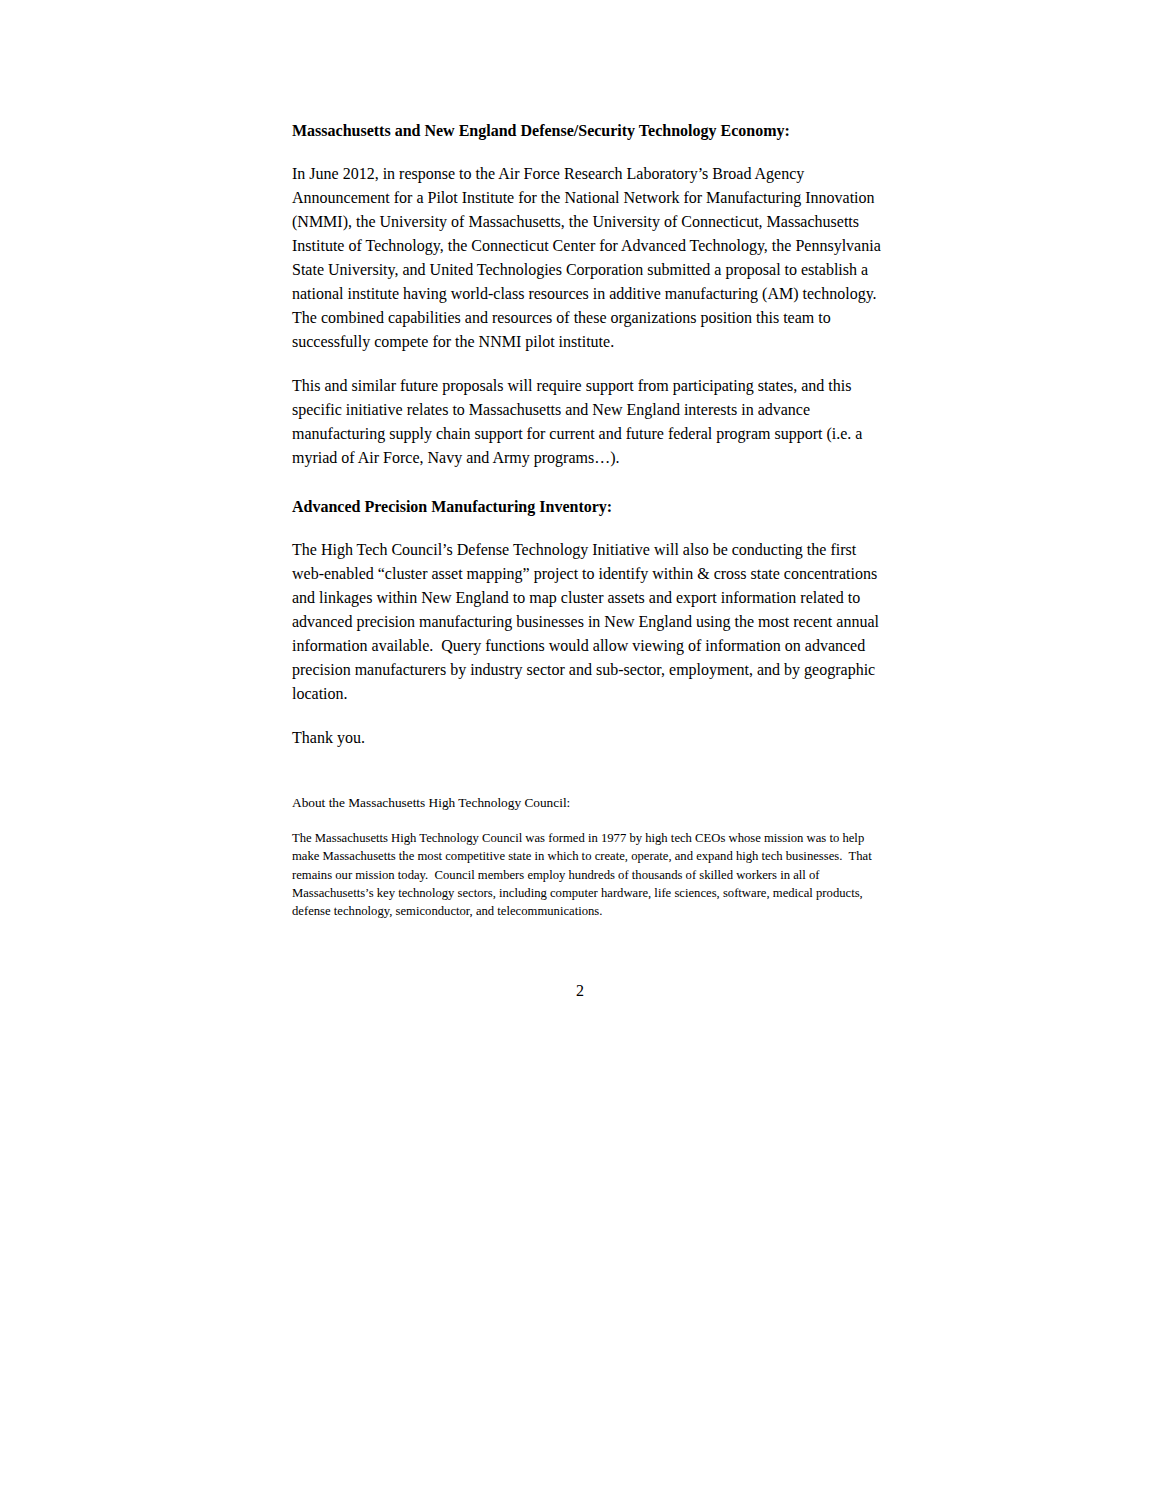Massachusetts and New England Defense/Security Technology Economy:
In June 2012, in response to the Air Force Research Laboratory’s Broad Agency Announcement for a Pilot Institute for the National Network for Manufacturing Innovation (NMMI), the University of Massachusetts, the University of Connecticut, Massachusetts Institute of Technology, the Connecticut Center for Advanced Technology, the Pennsylvania State University, and United Technologies Corporation submitted a proposal to establish a national institute having world-class resources in additive manufacturing (AM) technology. The combined capabilities and resources of these organizations position this team to successfully compete for the NNMI pilot institute.
This and similar future proposals will require support from participating states, and this specific initiative relates to Massachusetts and New England interests in advance manufacturing supply chain support for current and future federal program support (i.e. a myriad of Air Force, Navy and Army programs…).
Advanced Precision Manufacturing Inventory:
The High Tech Council’s Defense Technology Initiative will also be conducting the first web-enabled “cluster asset mapping” project to identify within & cross state concentrations and linkages within New England to map cluster assets and export information related to advanced precision manufacturing businesses in New England using the most recent annual information available. Query functions would allow viewing of information on advanced precision manufacturers by industry sector and sub-sector, employment, and by geographic location.
Thank you.
About the Massachusetts High Technology Council:
The Massachusetts High Technology Council was formed in 1977 by high tech CEOs whose mission was to help make Massachusetts the most competitive state in which to create, operate, and expand high tech businesses. That remains our mission today. Council members employ hundreds of thousands of skilled workers in all of Massachusetts’s key technology sectors, including computer hardware, life sciences, software, medical products, defense technology, semiconductor, and telecommunications.
2